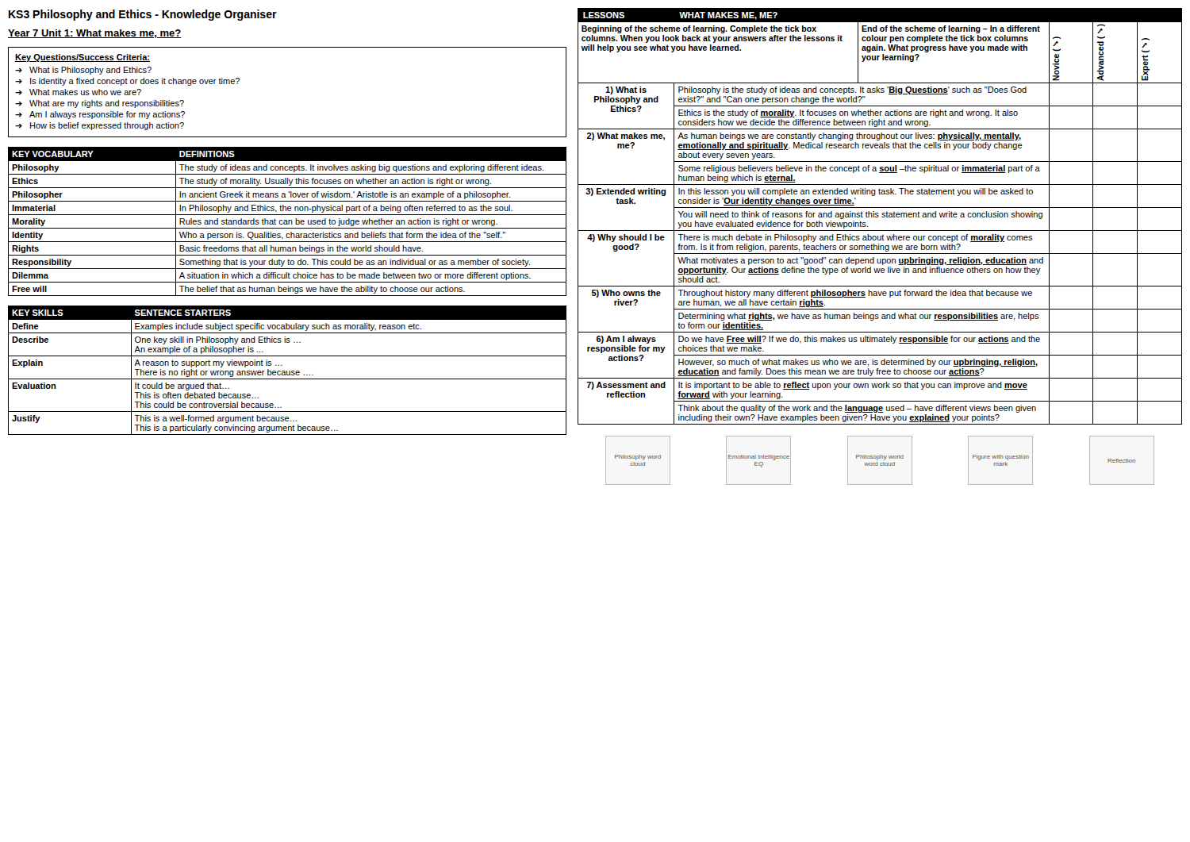KS3 Philosophy and Ethics - Knowledge Organiser
Year 7 Unit 1: What makes me, me?
Key Questions/Success Criteria:
What is Philosophy and Ethics?
Is identity a fixed concept or does it change over time?
What makes us who we are?
What are my rights and responsibilities?
Am I always responsible for my actions?
How is belief expressed through action?
| KEY VOCABULARY | DEFINITIONS |
| --- | --- |
| Philosophy | The study of ideas and concepts. It involves asking big questions and exploring different ideas. |
| Ethics | The study of morality. Usually this focuses on whether an action is right or wrong. |
| Philosopher | In ancient Greek it means a 'lover of wisdom.' Aristotle is an example of a philosopher. |
| Immaterial | In Philosophy and Ethics, the non-physical part of a being often referred to as the soul. |
| Morality | Rules and standards that can be used to judge whether an action is right or wrong. |
| Identity | Who a person is. Qualities, characteristics and beliefs that form the idea of the "self." |
| Rights | Basic freedoms that all human beings in the world should have. |
| Responsibility | Something that is your duty to do. This could be as an individual or as a member of society. |
| Dilemma | A situation in which a difficult choice has to be made between two or more different options. |
| Free will | The belief that as human beings we have the ability to choose our actions. |
| KEY SKILLS | SENTENCE STARTERS |
| --- | --- |
| Define | Examples include subject specific vocabulary such as morality, reason etc. |
| Describe | One key skill in Philosophy and Ethics is … An example of a philosopher is ... |
| Explain | A reason to support my viewpoint is … There is no right or wrong answer because …. |
| Evaluation | It could be argued that… This is often debated because… This could be controversial because… |
| Justify | This is a well-formed argument because… This is a particularly convincing argument because… |
| LESSONS | WHAT MAKES ME, ME? | | | |
| --- | --- | --- | --- | --- |
| Beginning of the scheme of learning. Complete the tick box columns. When you look back at your answers after the lessons it will help you see what you have learned. | End of the scheme of learning – In a different colour pen complete the tick box columns again. What progress have you made with your learning? | Novice (✓) | Advanced (✓) | Expert (✓) |
| 1) What is Philosophy and Ethics? | Philosophy is the study of ideas and concepts. It asks ' Big Questions ' such as "Does God exist?" and "Can one person change the world?" | | | |
| Ethics is the study of morality . It focuses on whether actions are right and wrong. It also considers how we decide the difference between right and wrong. | | | |
| 2) What makes me, me? | As human beings we are constantly changing throughout our lives: physically, mentally, emotionally and spiritually . Medical research reveals that the cells in your body change about every seven years. | | | |
| Some religious believers believe in the concept of a soul –the spiritual or immaterial part of a human being which is eternal. | | | |
| 3) Extended writing task. | In this lesson you will complete an extended writing task. The statement you will be asked to consider is ' Our identity changes over time. ' | | | |
| You will need to think of reasons for and against this statement and write a conclusion showing you have evaluated evidence for both viewpoints. | | | |
| 4) Why should I be good? | There is much debate in Philosophy and Ethics about where our concept of morality comes from. Is it from religion, parents, teachers or something we are born with? | | | |
| What motivates a person to act "good" can depend upon upbringing, religion, education and opportunity . Our actions define the type of world we live in and influence others on how they should act. | | | |
| 5) Who owns the river? | Throughout history many different philosophers have put forward the idea that because we are human, we all have certain rights . | | | |
| Determining what rights, we have as human beings and what our responsibilities are, helps to form our identities. | | | |
| 6) Am I always responsible for my actions? | Do we have Free will ? If we do, this makes us ultimately responsible for our actions and the choices that we make. | | | |
| However, so much of what makes us who we are, is determined by our upbringing, religion, education and family. Does this mean we are truly free to choose our actions ? | | | |
| 7) Assessment and reflection | It is important to be able to reflect upon your own work so that you can improve and move forward with your learning. | | | |
| Think about the quality of the work and the language used – have different views been given including their own? Have examples been given? Have you explained your points? | | | |
Philosophy word cloud
Emotional intelligence EQ
Philosophy world word cloud
Figure with question mark
Reflection